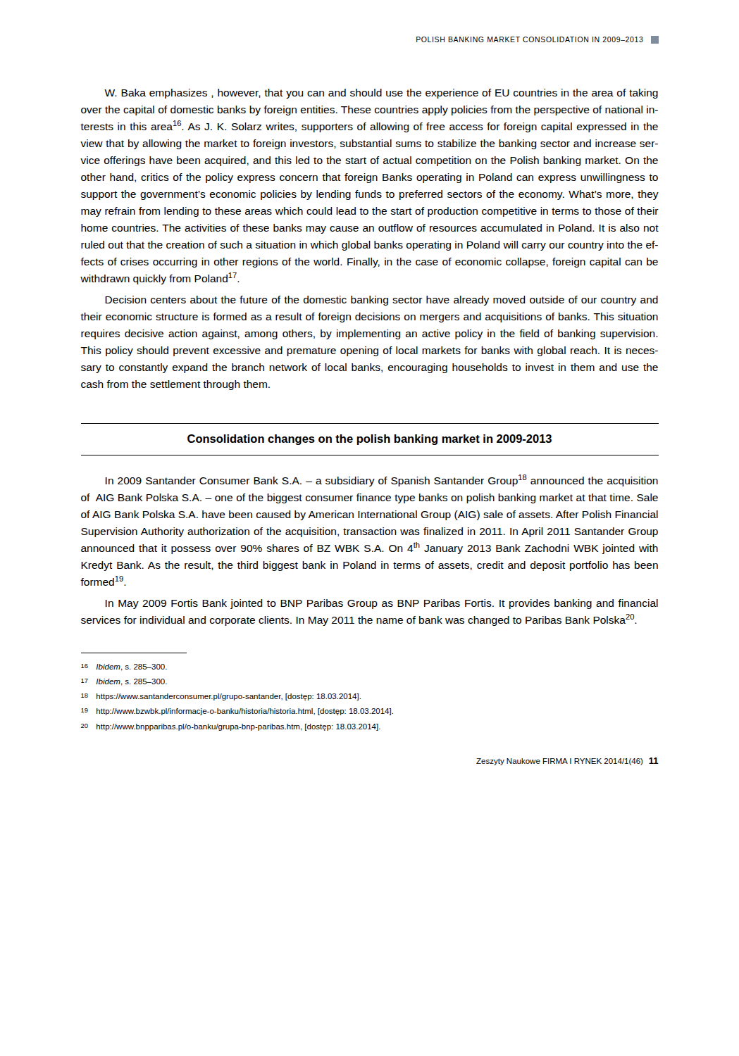Polish banking market consolidation in 2009–2013
W. Baka emphasizes , however, that you can and should use the experience of EU countries in the area of taking over the capital of domestic banks by foreign entities. These countries apply policies from the perspective of national interests in this area16. As J. K. Solarz writes, supporters of allowing of free access for foreign capital expressed in the view that by allowing the market to foreign investors, substantial sums to stabilize the banking sector and increase service offerings have been acquired, and this led to the start of actual competition on the Polish banking market. On the other hand, critics of the policy express concern that foreign Banks operating in Poland can express unwillingness to support the government’s economic policies by lending funds to preferred sectors of the economy. What’s more, they may refrain from lending to these areas which could lead to the start of production competitive in terms to those of their home countries. The activities of these banks may cause an outflow of resources accumulated in Poland. It is also not ruled out that the creation of such a situation in which global banks operating in Poland will carry our country into the effects of crises occurring in other regions of the world. Finally, in the case of economic collapse, foreign capital can be withdrawn quickly from Poland17.
Decision centers about the future of the domestic banking sector have already moved outside of our country and their economic structure is formed as a result of foreign decisions on mergers and acquisitions of banks. This situation requires decisive action against, among others, by implementing an active policy in the field of banking supervision. This policy should prevent excessive and premature opening of local markets for banks with global reach. It is necessary to constantly expand the branch network of local banks, encouraging households to invest in them and use the cash from the settlement through them.
Consolidation changes on the polish banking market in 2009-2013
In 2009 Santander Consumer Bank S.A. – a subsidiary of Spanish Santander Group18 announced the acquisition of AIG Bank Polska S.A. – one of the biggest consumer finance type banks on polish banking market at that time. Sale of AIG Bank Polska S.A. have been caused by American International Group (AIG) sale of assets. After Polish Financial Supervision Authority authorization of the acquisition, transaction was finalized in 2011. In April 2011 Santander Group announced that it possess over 90% shares of BZ WBK S.A. On 4th January 2013 Bank Zachodni WBK jointed with Kredyt Bank. As the result, the third biggest bank in Poland in terms of assets, credit and deposit portfolio has been formed19.
In May 2009 Fortis Bank jointed to BNP Paribas Group as BNP Paribas Fortis. It provides banking and financial services for individual and corporate clients. In May 2011 the name of bank was changed to Paribas Bank Polska20.
16 Ibidem, s. 285–300.
17 Ibidem, s. 285–300.
18https://www.santanderconsumer.pl/grupo-santander, [dostęp: 18.03.2014].
19http://www.bzwbk.pl/informacje-o-banku/historia/historia.html, [dostęp: 18.03.2014].
20http://www.bnpparibas.pl/o-banku/grupa-bnp-paribas.htm, [dostęp: 18.03.2014].
Zeszyty Naukowe FIRMA I RYNEK 2014/1(46)11